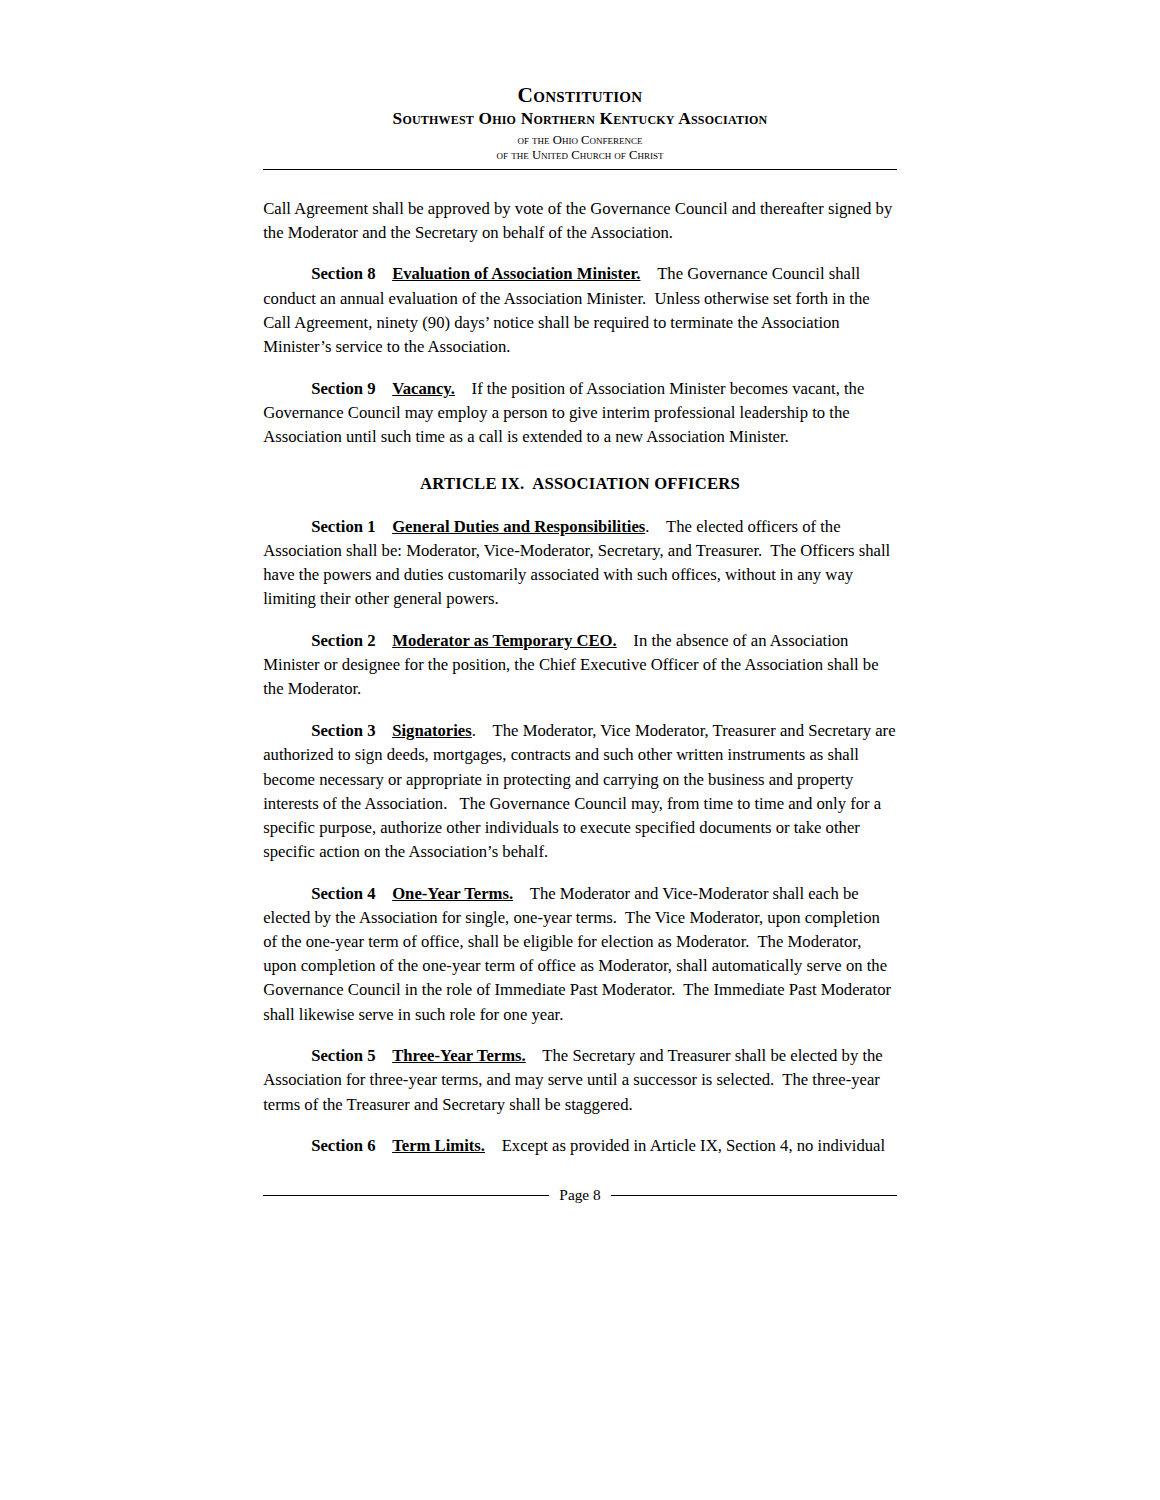Constitution
Southwest Ohio Northern Kentucky Association
of the Ohio Conference
of the United Church of Christ
Call Agreement shall be approved by vote of the Governance Council and thereafter signed by the Moderator and the Secretary on behalf of the Association.
Section 8 Evaluation of Association Minister. The Governance Council shall conduct an annual evaluation of the Association Minister. Unless otherwise set forth in the Call Agreement, ninety (90) days’ notice shall be required to terminate the Association Minister’s service to the Association.
Section 9 Vacancy. If the position of Association Minister becomes vacant, the Governance Council may employ a person to give interim professional leadership to the Association until such time as a call is extended to a new Association Minister.
ARTICLE IX. ASSOCIATION OFFICERS
Section 1 General Duties and Responsibilities. The elected officers of the Association shall be: Moderator, Vice-Moderator, Secretary, and Treasurer. The Officers shall have the powers and duties customarily associated with such offices, without in any way limiting their other general powers.
Section 2 Moderator as Temporary CEO. In the absence of an Association Minister or designee for the position, the Chief Executive Officer of the Association shall be the Moderator.
Section 3 Signatories. The Moderator, Vice Moderator, Treasurer and Secretary are authorized to sign deeds, mortgages, contracts and such other written instruments as shall become necessary or appropriate in protecting and carrying on the business and property interests of the Association. The Governance Council may, from time to time and only for a specific purpose, authorize other individuals to execute specified documents or take other specific action on the Association’s behalf.
Section 4 One-Year Terms. The Moderator and Vice-Moderator shall each be elected by the Association for single, one-year terms. The Vice Moderator, upon completion of the one-year term of office, shall be eligible for election as Moderator. The Moderator, upon completion of the one-year term of office as Moderator, shall automatically serve on the Governance Council in the role of Immediate Past Moderator. The Immediate Past Moderator shall likewise serve in such role for one year.
Section 5 Three-Year Terms. The Secretary and Treasurer shall be elected by the Association for three-year terms, and may serve until a successor is selected. The three-year terms of the Treasurer and Secretary shall be staggered.
Section 6 Term Limits. Except as provided in Article IX, Section 4, no individual
Page 8